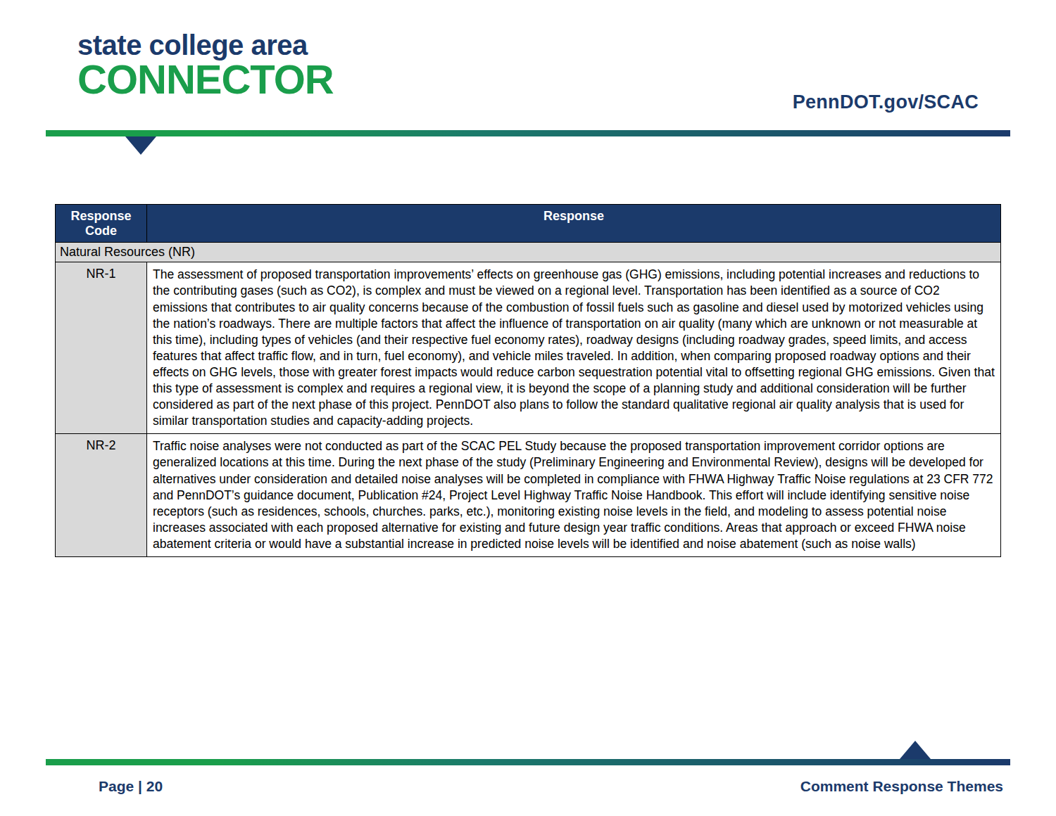state college area
CONNECTOR
PennDOT.gov/SCAC
| Response Code | Response |
| --- | --- |
| Natural Resources (NR) |
| NR-1 | The assessment of proposed transportation improvements’ effects on greenhouse gas (GHG) emissions, including potential increases and reductions to the contributing gases (such as CO2), is complex and must be viewed on a regional level. Transportation has been identified as a source of CO2 emissions that contributes to air quality concerns because of the combustion of fossil fuels such as gasoline and diesel used by motorized vehicles using the nation’s roadways. There are multiple factors that affect the influence of transportation on air quality (many which are unknown or not measurable at this time), including types of vehicles (and their respective fuel economy rates), roadway designs (including roadway grades, speed limits, and access features that affect traffic flow, and in turn, fuel economy), and vehicle miles traveled. In addition, when comparing proposed roadway options and their effects on GHG levels, those with greater forest impacts would reduce carbon sequestration potential vital to offsetting regional GHG emissions. Given that this type of assessment is complex and requires a regional view, it is beyond the scope of a planning study and additional consideration will be further considered as part of the next phase of this project. PennDOT also plans to follow the standard qualitative regional air quality analysis that is used for similar transportation studies and capacity-adding projects. |
| NR-2 | Traffic noise analyses were not conducted as part of the SCAC PEL Study because the proposed transportation improvement corridor options are generalized locations at this time. During the next phase of the study (Preliminary Engineering and Environmental Review), designs will be developed for alternatives under consideration and detailed noise analyses will be completed in compliance with FHWA Highway Traffic Noise regulations at 23 CFR 772 and PennDOT’s guidance document, Publication #24, Project Level Highway Traffic Noise Handbook. This effort will include identifying sensitive noise receptors (such as residences, schools, churches. parks, etc.), monitoring existing noise levels in the field, and modeling to assess potential noise increases associated with each proposed alternative for existing and future design year traffic conditions. Areas that approach or exceed FHWA noise abatement criteria or would have a substantial increase in predicted noise levels will be identified and noise abatement (such as noise walls) |
Page | 20
Comment Response Themes